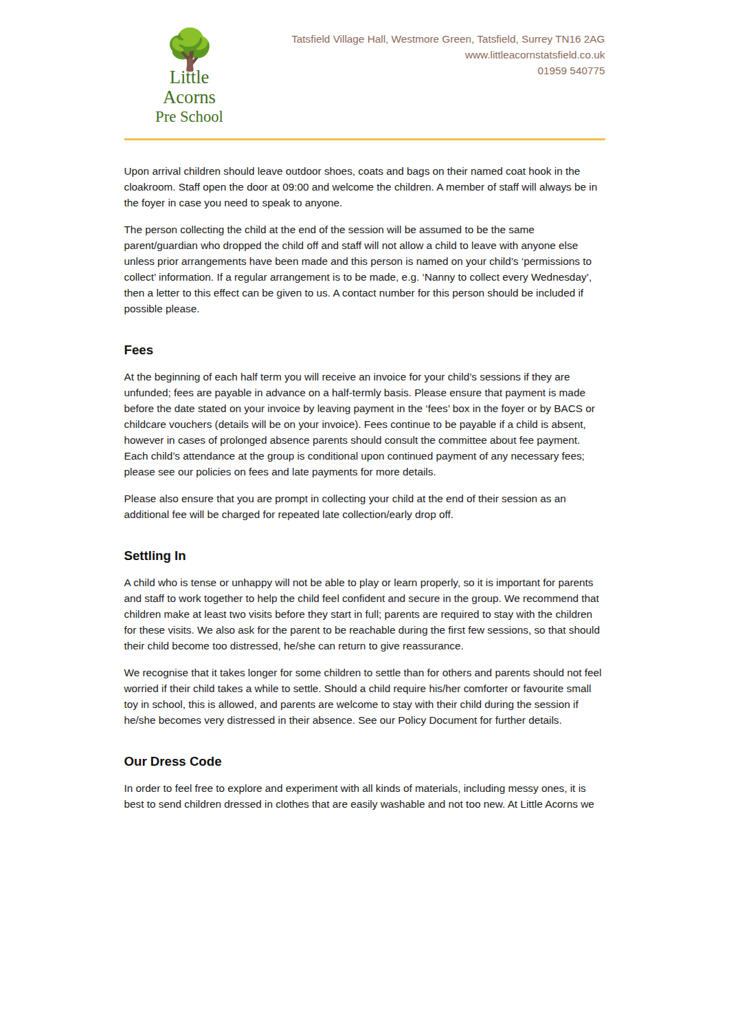🌳 Little
Acorns Pre School
Tatsfield Village Hall, Westmore Green, Tatsfield, Surrey TN16 2AG
www.littleacornstatsfield.co.uk
01959 540775
Upon arrival children should leave outdoor shoes, coats and bags on their named coat hook in the cloakroom. Staff open the door at 09:00 and welcome the children. A member of staff will always be in the foyer in case you need to speak to anyone.
The person collecting the child at the end of the session will be assumed to be the same parent/guardian who dropped the child off and staff will not allow a child to leave with anyone else unless prior arrangements have been made and this person is named on your child’s ‘permissions to collect’ information. If a regular arrangement is to be made, e.g. ‘Nanny to collect every Wednesday’, then a letter to this effect can be given to us. A contact number for this person should be included if possible please.
Fees
At the beginning of each half term you will receive an invoice for your child’s sessions if they are unfunded; fees are payable in advance on a half-termly basis. Please ensure that payment is made before the date stated on your invoice by leaving payment in the ‘fees’ box in the foyer or by BACS or childcare vouchers (details will be on your invoice). Fees continue to be payable if a child is absent, however in cases of prolonged absence parents should consult the committee about fee payment. Each child’s attendance at the group is conditional upon continued payment of any necessary fees; please see our policies on fees and late payments for more details.
Please also ensure that you are prompt in collecting your child at the end of their session as an additional fee will be charged for repeated late collection/early drop off.
Settling In
A child who is tense or unhappy will not be able to play or learn properly, so it is important for parents and staff to work together to help the child feel confident and secure in the group. We recommend that children make at least two visits before they start in full; parents are required to stay with the children for these visits. We also ask for the parent to be reachable during the first few sessions, so that should their child become too distressed, he/she can return to give reassurance.
We recognise that it takes longer for some children to settle than for others and parents should not feel worried if their child takes a while to settle. Should a child require his/her comforter or favourite small toy in school, this is allowed, and parents are welcome to stay with their child during the session if he/she becomes very distressed in their absence. See our Policy Document for further details.
Our Dress Code
In order to feel free to explore and experiment with all kinds of materials, including messy ones, it is best to send children dressed in clothes that are easily washable and not too new. At Little Acorns we